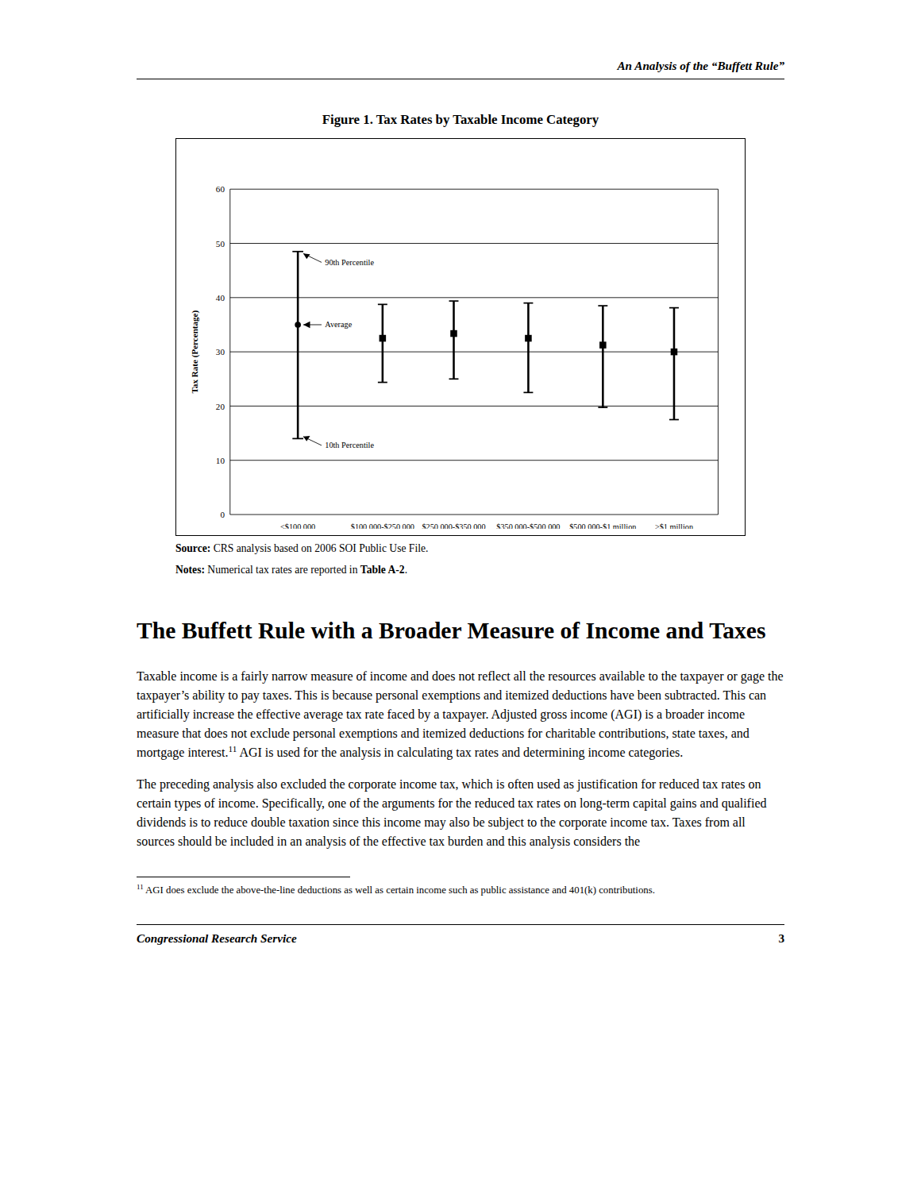An Analysis of the “Buffett Rule”
Figure 1. Tax Rates by Taxable Income Category
Tax Rate (Percentage) 60 50 40 30 20 10 0 90th Percentile Average 10th Percentile <$100,000 $100,000-$250,000 $250,000-$350,000 $350,000-$500,000 $500,000-$1 million >$1 million Taxable Income Category
Source: CRS analysis based on 2006 SOI Public Use File.
Notes: Numerical tax rates are reported in Table A-2.
The Buffett Rule with a Broader Measure of Income and Taxes
Taxable income is a fairly narrow measure of income and does not reflect all the resources available to the taxpayer or gage the taxpayer’s ability to pay taxes. This is because personal exemptions and itemized deductions have been subtracted. This can artificially increase the effective average tax rate faced by a taxpayer. Adjusted gross income (AGI) is a broader income measure that does not exclude personal exemptions and itemized deductions for charitable contributions, state taxes, and mortgage interest.11 AGI is used for the analysis in calculating tax rates and determining income categories.
The preceding analysis also excluded the corporate income tax, which is often used as justification for reduced tax rates on certain types of income. Specifically, one of the arguments for the reduced tax rates on long-term capital gains and qualified dividends is to reduce double taxation since this income may also be subject to the corporate income tax. Taxes from all sources should be included in an analysis of the effective tax burden and this analysis considers the
11 AGI does exclude the above-the-line deductions as well as certain income such as public assistance and 401(k) contributions.
Congressional Research Service 3